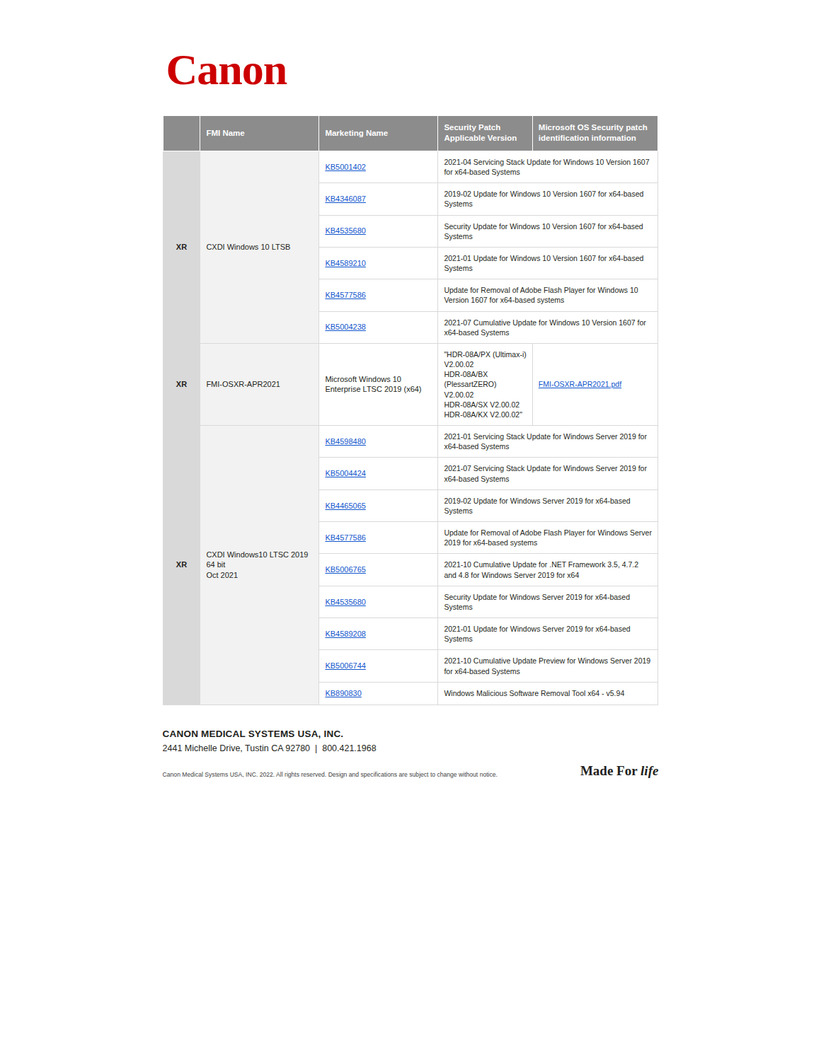Canon
| | FMI Name | Marketing Name | Security Patch Applicable Version | Microsoft OS Security patch identification information |
| --- | --- | --- | --- | --- |
| XR | CXDI Windows 10 LTSB | KB5001402 | 2021-04 Servicing Stack Update for Windows 10 Version 1607 for x64-based Systems |
| KB4346087 | 2019-02 Update for Windows 10 Version 1607 for x64-based Systems |
| KB4535680 | Security Update for Windows 10 Version 1607 for x64-based Systems |
| KB4589210 | 2021-01 Update for Windows 10 Version 1607 for x64-based Systems |
| KB4577586 | Update for Removal of Adobe Flash Player for Windows 10 Version 1607 for x64-based systems |
| KB5004238 | 2021-07 Cumulative Update for Windows 10 Version 1607 for x64-based Systems |
| XR | FMI-OSXR-APR2021 | Microsoft Windows 10 Enterprise LTSC 2019 (x64) | "HDR-08A/PX (Ultimax-i) V2.00.02 HDR-08A/BX (PlessartZERO) V2.00.02 HDR-08A/SX V2.00.02 HDR-08A/KX V2.00.02" | FMI-OSXR-APR2021.pdf |
| XR | CXDI Windows10 LTSC 2019 64 bit Oct 2021 | KB4598480 | 2021-01 Servicing Stack Update for Windows Server 2019 for x64-based Systems |
| KB5004424 | 2021-07 Servicing Stack Update for Windows Server 2019 for x64-based Systems |
| KB4465065 | 2019-02 Update for Windows Server 2019 for x64-based Systems |
| KB4577586 | Update for Removal of Adobe Flash Player for Windows Server 2019 for x64-based systems |
| KB5006765 | 2021-10 Cumulative Update for .NET Framework 3.5, 4.7.2 and 4.8 for Windows Server 2019 for x64 |
| KB4535680 | Security Update for Windows Server 2019 for x64-based Systems |
| KB4589208 | 2021-01 Update for Windows Server 2019 for x64-based Systems |
| KB5006744 | 2021-10 Cumulative Update Preview for Windows Server 2019 for x64-based Systems |
| KB890830 | Windows Malicious Software Removal Tool x64 - v5.94 |
CANON MEDICAL SYSTEMS USA, INC.
2441 Michelle Drive, Tustin CA 92780 | 800.421.1968
Canon Medical Systems USA, INC. 2022. All rights reserved. Design and specifications are subject to change without notice.
Made For life